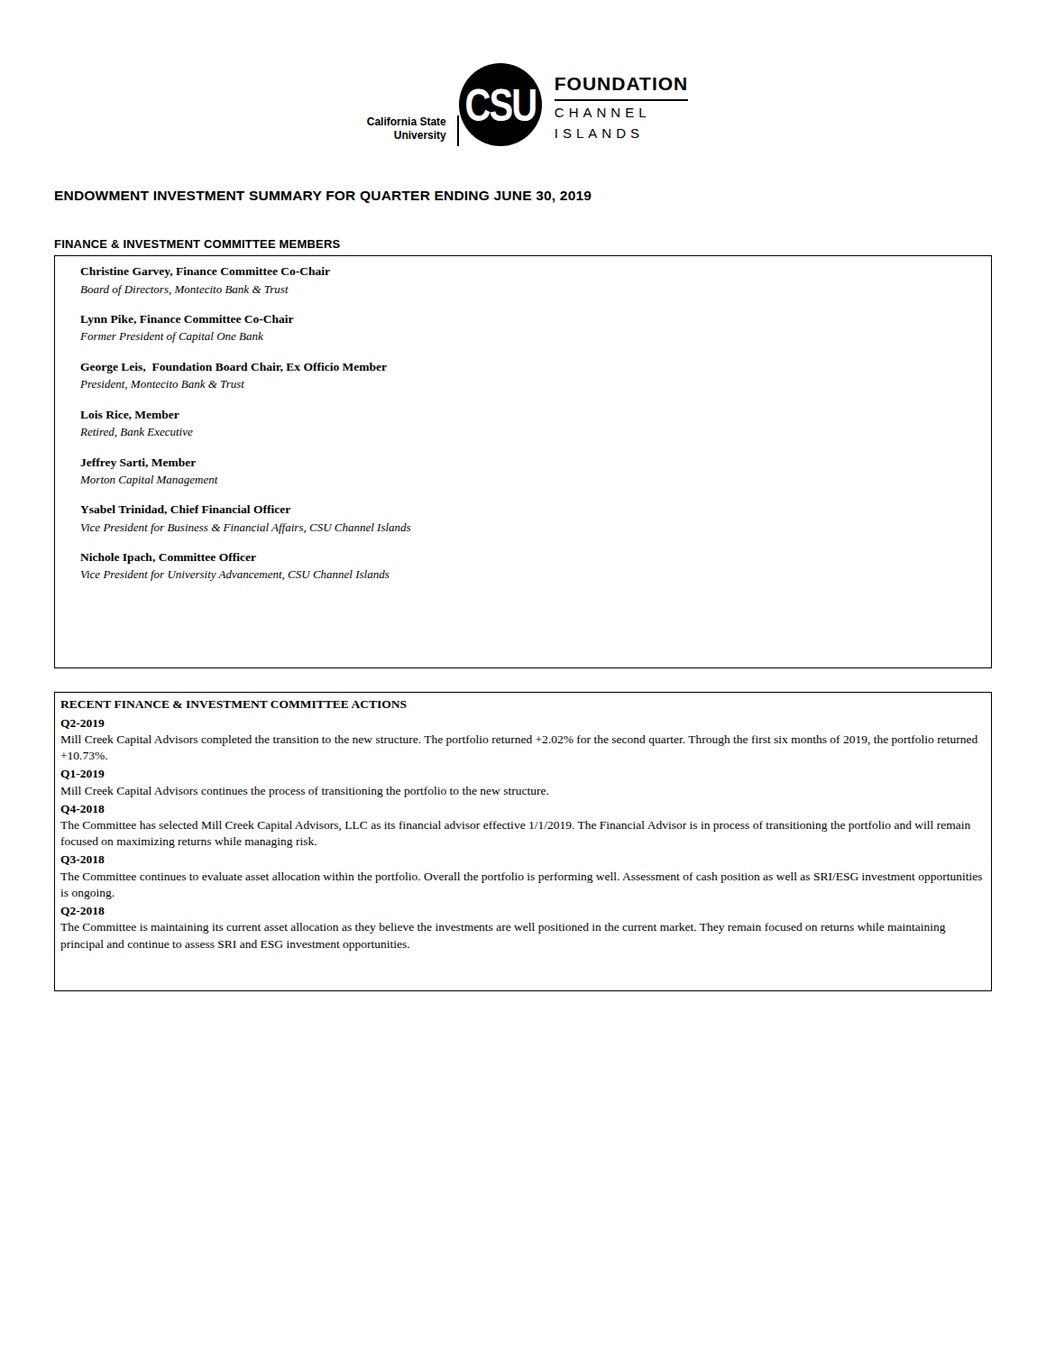California State
University
CSU
FOUNDATION CHANNEL ISLANDS
ENDOWMENT INVESTMENT SUMMARY FOR QUARTER ENDING JUNE 30, 2019
FINANCE & INVESTMENT COMMITTEE MEMBERS
Christine Garvey, Finance Committee Co-Chair
Board of Directors, Montecito Bank & Trust
Lynn Pike, Finance Committee Co-Chair
Former President of Capital One Bank
George Leis, Foundation Board Chair, Ex Officio Member
President, Montecito Bank & Trust
Lois Rice, Member
Retired, Bank Executive
Jeffrey Sarti, Member
Morton Capital Management
Ysabel Trinidad, Chief Financial Officer
Vice President for Business & Financial Affairs, CSU Channel Islands
Nichole Ipach, Committee Officer
Vice President for University Advancement, CSU Channel Islands
RECENT FINANCE & INVESTMENT COMMITTEE ACTIONS
Q2-2019
Mill Creek Capital Advisors completed the transition to the new structure. The portfolio returned +2.02% for the second quarter. Through the first six months of 2019, the portfolio returned +10.73%.
Q1-2019
Mill Creek Capital Advisors continues the process of transitioning the portfolio to the new structure.
Q4-2018
The Committee has selected Mill Creek Capital Advisors, LLC as its financial advisor effective 1/1/2019. The Financial Advisor is in process of transitioning the portfolio and will remain focused on maximizing returns while managing risk.
Q3-2018
The Committee continues to evaluate asset allocation within the portfolio. Overall the portfolio is performing well. Assessment of cash position as well as SRI/ESG investment opportunities is ongoing.
Q2-2018
The Committee is maintaining its current asset allocation as they believe the investments are well positioned in the current market. They remain focused on returns while maintaining principal and continue to assess SRI and ESG investment opportunities.